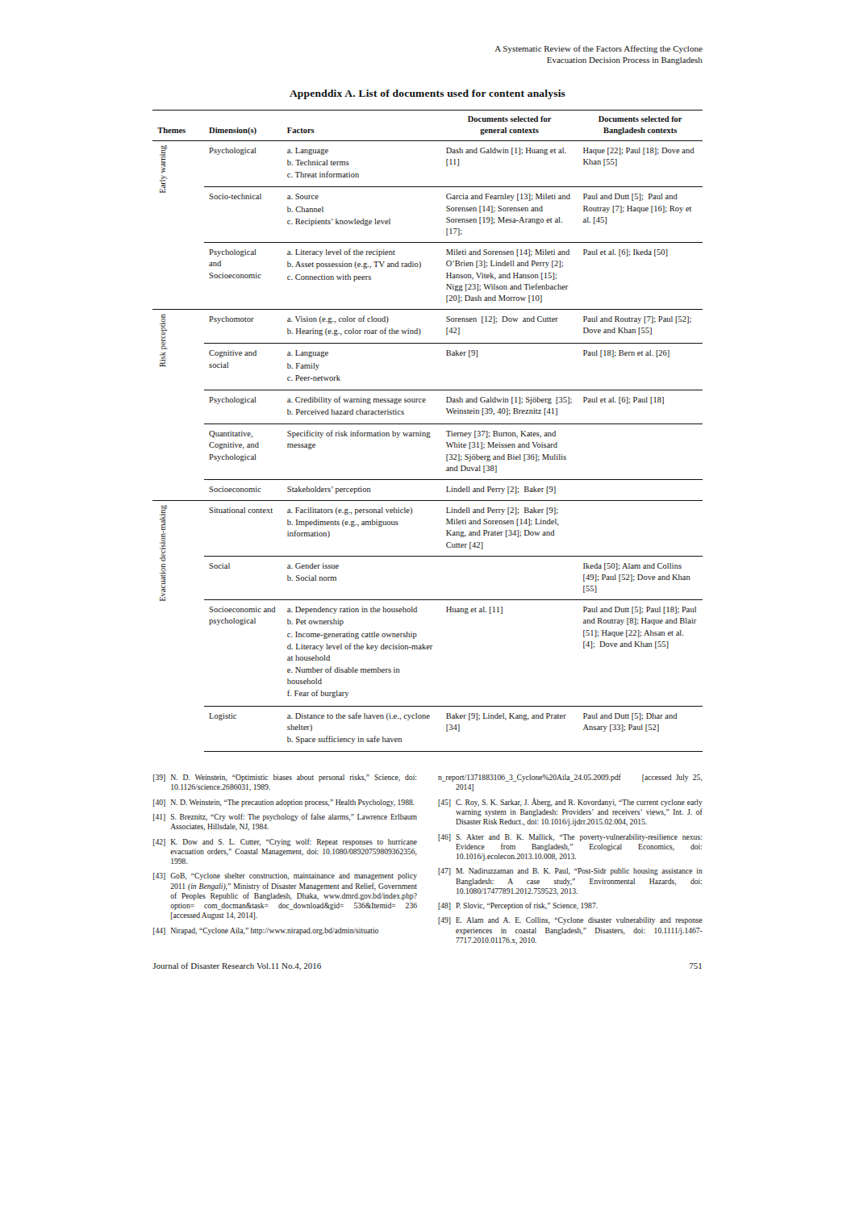A Systematic Review of the Factors Affecting the Cyclone
Evacuation Decision Process in Bangladesh
Appenddix A. List of documents used for content analysis
| Themes | Dimension(s) | Factors | Documents selected for general contexts | Documents selected for Bangladesh contexts |
| --- | --- | --- | --- | --- |
| Early warning | Psychological | a. Language b. Technical terms c. Threat information | Dash and Galdwin [1]; Huang et al. [11] | Haque [22]; Paul [18]; Dove and Khan [55] |
| Socio-technical | a. Source b. Channel c. Recipients’ knowledge level | Garcia and Fearnley [13]; Mileti and Sorensen [14]; Sorensen and Sorensen [19]; Mesa-Arango et al. [17]; | Paul and Dutt [5]; Paul and Routray [7]; Haque [16]; Roy et al. [45] |
| Psychological and Socioeconomic | a. Literacy level of the recipient b. Asset possession (e.g., TV and radio) c. Connection with peers | Mileti and Sorensen [14]; Mileti and O’Brien [3]; Lindell and Perry [2]; Hanson, Vitek, and Hanson [15]; Nigg [23]; Wilson and Tiefenbacher [20]; Dash and Morrow [10] | Paul et al. [6]; Ikeda [50] |
| Risk perception | Psychomotor | a. Vision (e.g., color of cloud) b. Hearing (e.g., color roar of the wind) | Sorensen [12]; Dow and Cutter [42] | Paul and Routray [7]; Paul [52]; Dove and Khan [55] |
| Cognitive and social | a. Language b. Family c. Peer-network | Baker [9] | Paul [18]; Bern et al. [26] |
| Psychological | a. Credibility of warning message source b. Perceived hazard characteristics | Dash and Galdwin [1]; Sjöberg [35]; Weinstein [39, 40]; Breznitz [41] | Paul et al. [6]; Paul [18] |
| Quantitative, Cognitive, and Psychological | Specificity of risk information by warning message | Tierney [37]; Burton, Kates, and White [31]; Meissen and Voisard [32]; Sjöberg and Biel [36]; Mulilis and Duval [38] | |
| Socioeconomic | Stakeholders’ perception | Lindell and Perry [2]; Baker [9] | |
| Evacuation decision-making | Situational context | a. Facilitators (e.g., personal vehicle) b. Impediments (e.g., ambiguous information) | Lindell and Perry [2]; Baker [9]; Mileti and Sorensen [14]; Lindel, Kang, and Prater [34]; Dow and Cutter [42] | |
| Social | a. Gender issue b. Social norm | | Ikeda [50]; Alam and Collins [49]; Paul [52]; Dove and Khan [55] |
| Socioeconomic and psychological | a. Dependency ration in the household b. Pet ownership c. Income-generating cattle ownership d. Literacy level of the key decision-maker at household e. Number of disable members in household f. Fear of burglary | Huang et al. [11] | Paul and Dutt [5]; Paul [18]; Paul and Routray [8]; Haque and Blair [51]; Haque [22]; Ahsan et al. [4]; Dove and Khan [55] |
| Logistic | a. Distance to the safe haven (i.e., cyclone shelter) b. Space sufficiency in safe haven | Baker [9]; Lindel, Kang, and Prater [34] | Paul and Dutt [5]; Dhar and Ansary [33]; Paul [52] |
[39] N. D. Weinstein, “Optimistic biases about personal risks,” Science, doi: 10.1126/science.2686031, 1989.
[40] N. D. Weinstein, “The precaution adoption process,” Health Psychology, 1988.
[41] S. Breznitz, “Cry wolf: The psychology of false alarms,” Lawrence Erlbaum Associates, Hillsdale, NJ, 1984.
[42] K. Dow and S. L. Cutter, “Crying wolf: Repeat responses to hurricane evacuation orders,” Coastal Management, doi: 10.1080/08920759809362356, 1998.
[43] GoB, “Cyclone shelter construction, maintainance and management policy 2011 (in Bengali),” Ministry of Disaster Management and Relief, Government of Peoples Republic of Bangladesh, Dhaka, www.dmrd.gov.bd/index.php?option= com_docman&task= doc_download&gid= 536&Itemid= 236 [accessed August 14, 2014].
[44] Nirapad, “Cyclone Aila,” http://www.nirapad.org.bd/admin/situatio
n_report/1371883106_3_Cyclone%20Aila_24.05.2009.pdf [accessed July 25, 2014]
[45] C. Roy, S. K. Sarkar, J. Åberg, and R. Kovordanyi, “The current cyclone early warning system in Bangladesh: Providers’ and receivers’ views,” Int. J. of Disaster Risk Reduct., doi: 10.1016/j.ijdrr.2015.02.004, 2015.
[46] S. Akter and B. K. Mallick, “The poverty-vulnerability-resilience nexus: Evidence from Bangladesh,” Ecological Economics, doi: 10.1016/j.ecolecon.2013.10.008, 2013.
[47] M. Nadiruzzaman and B. K. Paul, “Post-Sidr public housing assistance in Bangladesh: A case study,” Environmental Hazards, doi: 10.1080/17477891.2012.759523, 2013.
[48] P. Slovic, “Perception of risk,” Science, 1987.
[49] E. Alam and A. E. Collins, “Cyclone disaster vulnerability and response experiences in coastal Bangladesh,” Disasters, doi: 10.1111/j.1467-7717.2010.01176.x, 2010.
Journal of Disaster Research Vol.11 No.4, 2016
751